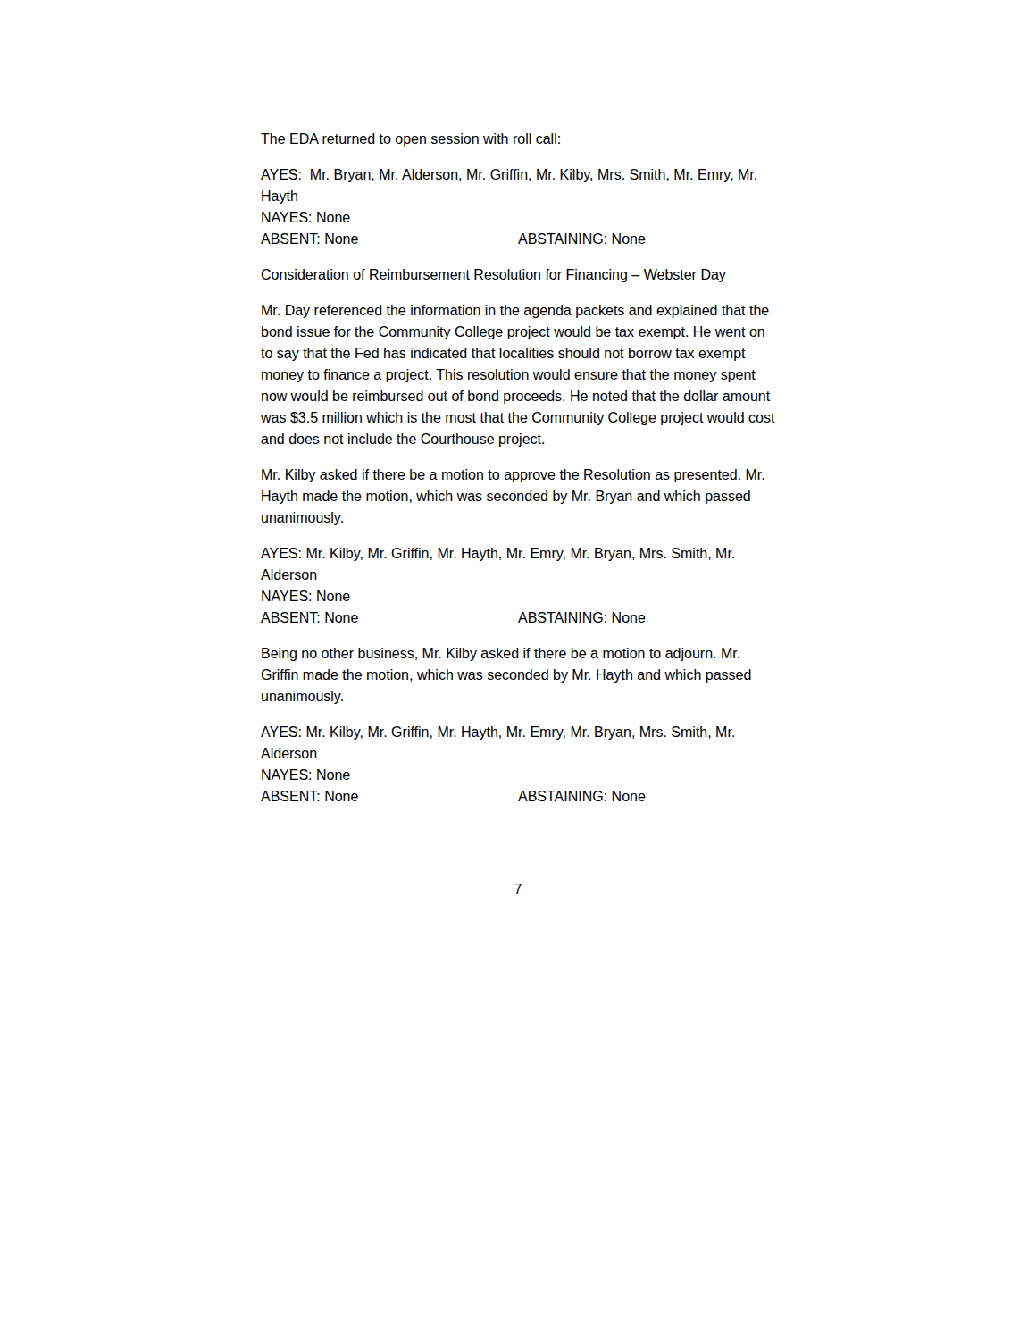The EDA returned to open session with roll call:
AYES: Mr. Bryan, Mr. Alderson, Mr. Griffin, Mr. Kilby, Mrs. Smith, Mr. Emry, Mr. Hayth
NAYES: None
ABSENT: None ABSTAINING: None
Consideration of Reimbursement Resolution for Financing – Webster Day
Mr. Day referenced the information in the agenda packets and explained that the bond issue for the Community College project would be tax exempt. He went on to say that the Fed has indicated that localities should not borrow tax exempt money to finance a project. This resolution would ensure that the money spent now would be reimbursed out of bond proceeds. He noted that the dollar amount was $3.5 million which is the most that the Community College project would cost and does not include the Courthouse project.
Mr. Kilby asked if there be a motion to approve the Resolution as presented. Mr. Hayth made the motion, which was seconded by Mr. Bryan and which passed unanimously.
AYES: Mr. Kilby, Mr. Griffin, Mr. Hayth, Mr. Emry, Mr. Bryan, Mrs. Smith, Mr. Alderson
NAYES: None
ABSENT: None ABSTAINING: None
Being no other business, Mr. Kilby asked if there be a motion to adjourn. Mr. Griffin made the motion, which was seconded by Mr. Hayth and which passed unanimously.
AYES: Mr. Kilby, Mr. Griffin, Mr. Hayth, Mr. Emry, Mr. Bryan, Mrs. Smith, Mr. Alderson
NAYES: None
ABSENT: None ABSTAINING: None
7